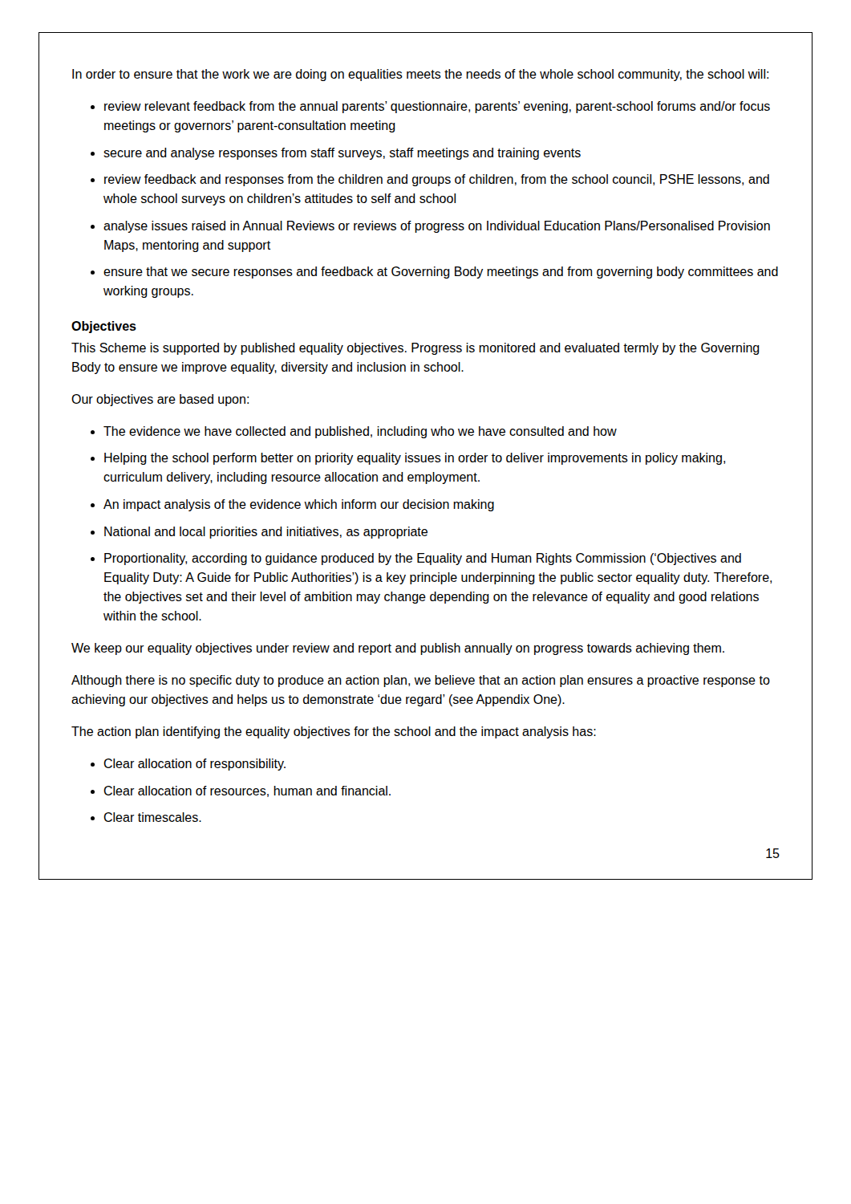In order to ensure that the work we are doing on equalities meets the needs of the whole school community, the school will:
review relevant feedback from the annual parents’ questionnaire, parents’ evening, parent-school forums and/or focus meetings or governors’ parent-consultation meeting
secure and analyse responses from staff surveys, staff meetings and training events
review feedback and responses from the children and groups of children, from the school council, PSHE lessons, and whole school surveys on children’s attitudes to self and school
analyse issues raised in Annual Reviews or reviews of progress on Individual Education Plans/Personalised Provision Maps, mentoring and support
ensure that we secure responses and feedback at Governing Body meetings and from governing body committees and working groups.
Objectives
This Scheme is supported by published equality objectives. Progress is monitored and evaluated termly by the Governing Body to ensure we improve equality, diversity and inclusion in school.
Our objectives are based upon:
The evidence we have collected and published, including who we have consulted and how
Helping the school perform better on priority equality issues in order to deliver improvements in policy making, curriculum delivery, including resource allocation and employment.
An impact analysis of the evidence which inform our decision making
National and local priorities and initiatives, as appropriate
Proportionality, according to guidance produced by the Equality and Human Rights Commission (‘Objectives and Equality Duty: A Guide for Public Authorities’) is a key principle underpinning the public sector equality duty. Therefore, the objectives set and their level of ambition may change depending on the relevance of equality and good relations within the school.
We keep our equality objectives under review and report and publish annually on progress towards achieving them.
Although there is no specific duty to produce an action plan, we believe that an action plan ensures a proactive response to achieving our objectives and helps us to demonstrate ‘due regard’ (see Appendix One).
The action plan identifying the equality objectives for the school and the impact analysis has:
Clear allocation of responsibility.
Clear allocation of resources, human and financial.
Clear timescales.
15